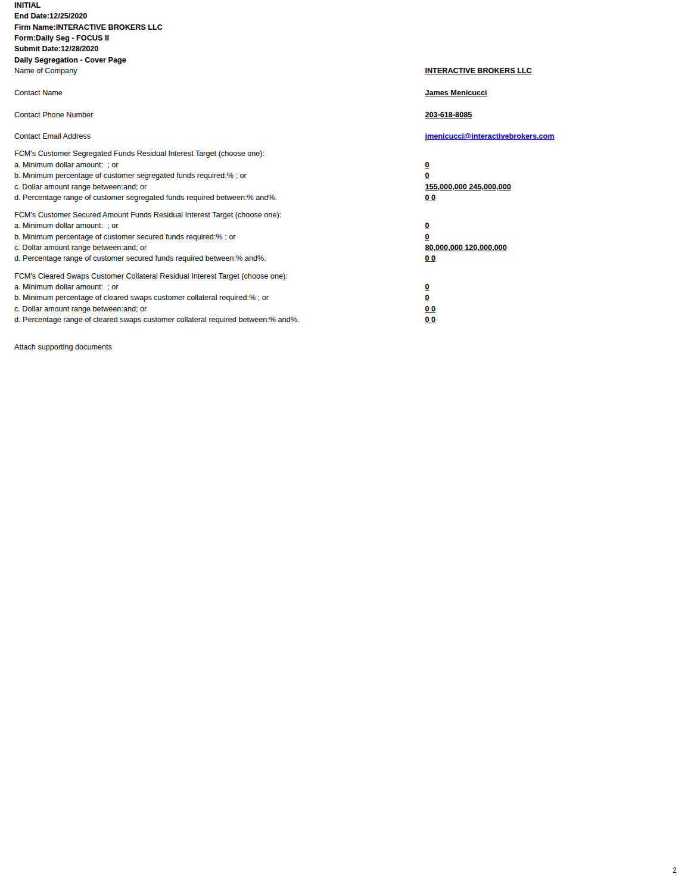INITIAL
End Date:12/25/2020
Firm Name:INTERACTIVE BROKERS LLC
Form:Daily Seg - FOCUS II
Submit Date:12/28/2020
Daily Segregation - Cover Page
| Name of Company | INTERACTIVE BROKERS LLC |
| Contact Name | James Menicucci |
| Contact Phone Number | 203-618-8085 |
| Contact Email Address | jmenicucci@interactivebrokers.com |
| FCM's Customer Segregated Funds Residual Interest Target (choose one): |
| a. Minimum dollar amount: ; or | 0 |
| b. Minimum percentage of customer segregated funds required:% ; or | 0 |
| c. Dollar amount range between:and; or | 155,000,000 245,000,000 |
| d. Percentage range of customer segregated funds required between:% and%. | 0 0 |
| FCM's Customer Secured Amount Funds Residual Interest Target (choose one): |
| a. Minimum dollar amount: ; or | 0 |
| b. Minimum percentage of customer secured funds required:% ; or | 0 |
| c. Dollar amount range between:and; or | 80,000,000 120,000,000 |
| d. Percentage range of customer secured funds required between:% and%. | 0 0 |
| FCM's Cleared Swaps Customer Collateral Residual Interest Target (choose one): |
| a. Minimum dollar amount: ; or | 0 |
| b. Minimum percentage of cleared swaps customer collateral required:% ; or | 0 |
| c. Dollar amount range between:and; or | 0 0 |
| d. Percentage range of cleared swaps customer collateral required between:% and%. | 0 0 |
Attach supporting documents
2